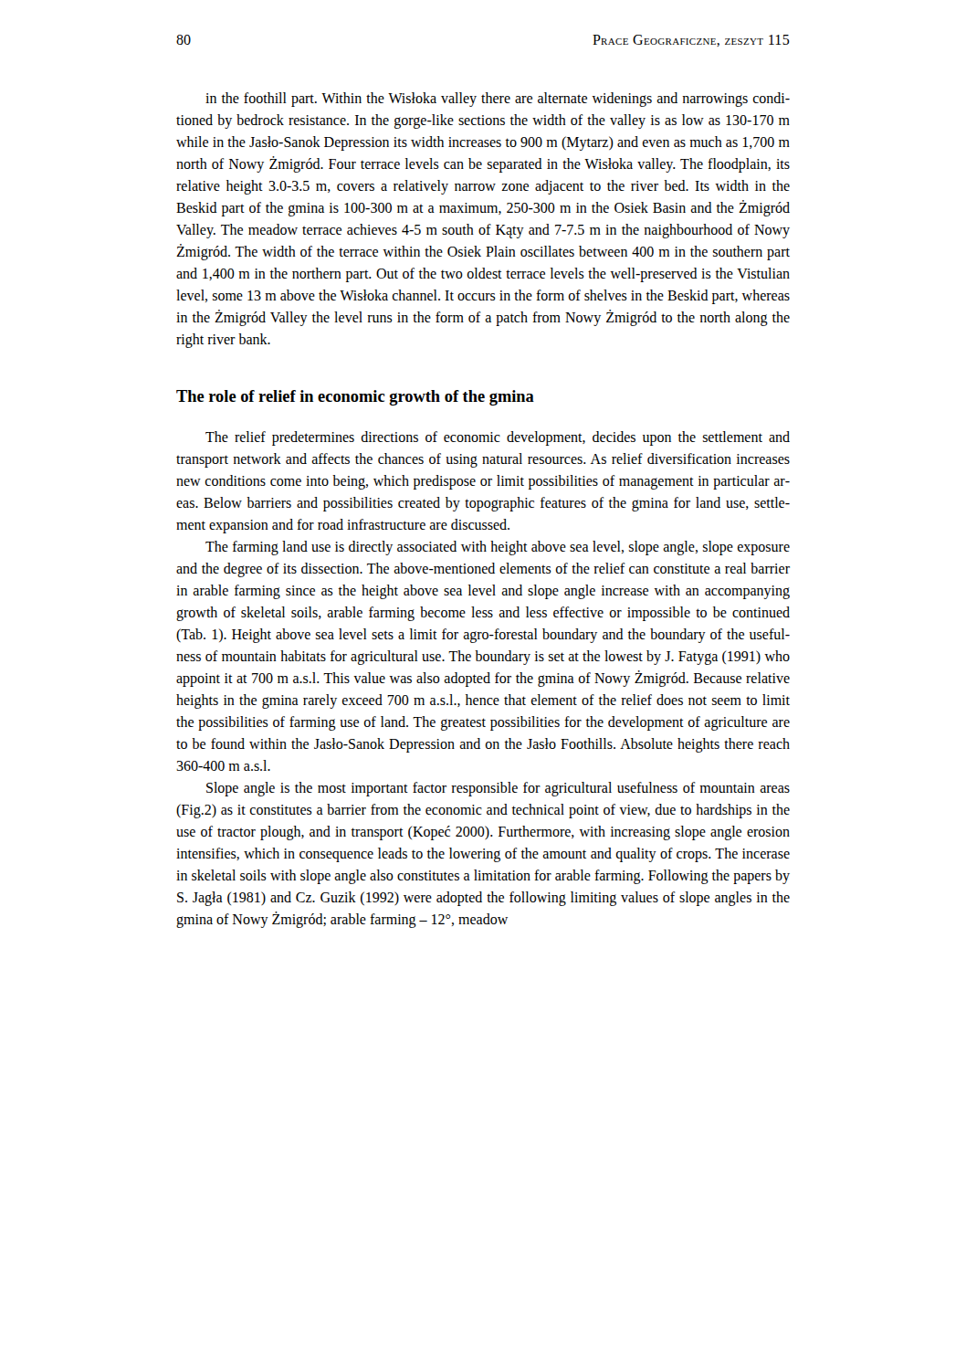80 Prace Geograficzne, zeszyt 115
in the foothill part. Within the Wisłoka valley there are alternate widenings and narrowings conditioned by bedrock resistance. In the gorge-like sections the width of the valley is as low as 130-170 m while in the Jasło-Sanok Depression its width increases to 900 m (Mytarz) and even as much as 1,700 m north of Nowy Żmigród. Four terrace levels can be separated in the Wisłoka valley. The floodplain, its relative height 3.0-3.5 m, covers a relatively narrow zone adjacent to the river bed. Its width in the Beskid part of the gmina is 100-300 m at a maximum, 250-300 m in the Osiek Basin and the Żmigród Valley. The meadow terrace achieves 4-5 m south of Kąty and 7-7.5 m in the naighbourhood of Nowy Żmigród. The width of the terrace within the Osiek Plain oscillates between 400 m in the southern part and 1,400 m in the northern part. Out of the two oldest terrace levels the well-preserved is the Vistulian level, some 13 m above the Wisłoka channel. It occurs in the form of shelves in the Beskid part, whereas in the Żmigród Valley the level runs in the form of a patch from Nowy Żmigród to the north along the right river bank.
The role of relief in economic growth of the gmina
The relief predetermines directions of economic development, decides upon the settlement and transport network and affects the chances of using natural resources. As relief diversification increases new conditions come into being, which predispose or limit possibilities of management in particular areas. Below barriers and possibilities created by topographic features of the gmina for land use, settlement expansion and for road infrastructure are discussed.
The farming land use is directly associated with height above sea level, slope angle, slope exposure and the degree of its dissection. The above-mentioned elements of the relief can constitute a real barrier in arable farming since as the height above sea level and slope angle increase with an accompanying growth of skeletal soils, arable farming become less and less effective or impossible to be continued (Tab. 1). Height above sea level sets a limit for agro-forestal boundary and the boundary of the usefulness of mountain habitats for agricultural use. The boundary is set at the lowest by J. Fatyga (1991) who appoint it at 700 m a.s.l. This value was also adopted for the gmina of Nowy Żmigród. Because relative heights in the gmina rarely exceed 700 m a.s.l., hence that element of the relief does not seem to limit the possibilities of farming use of land. The greatest possibilities for the development of agriculture are to be found within the Jasło-Sanok Depression and on the Jasło Foothills. Absolute heights there reach 360-400 m a.s.l.
Slope angle is the most important factor responsible for agricultural usefulness of mountain areas (Fig.2) as it constitutes a barrier from the economic and technical point of view, due to hardships in the use of tractor plough, and in transport (Kopeć 2000). Furthermore, with increasing slope angle erosion intensifies, which in consequence leads to the lowering of the amount and quality of crops. The incerase in skeletal soils with slope angle also constitutes a limitation for arable farming. Following the papers by S. Jagła (1981) and Cz. Guzik (1992) were adopted the following limiting values of slope angles in the gmina of Nowy Żmigród; arable farming – 12°, meadow